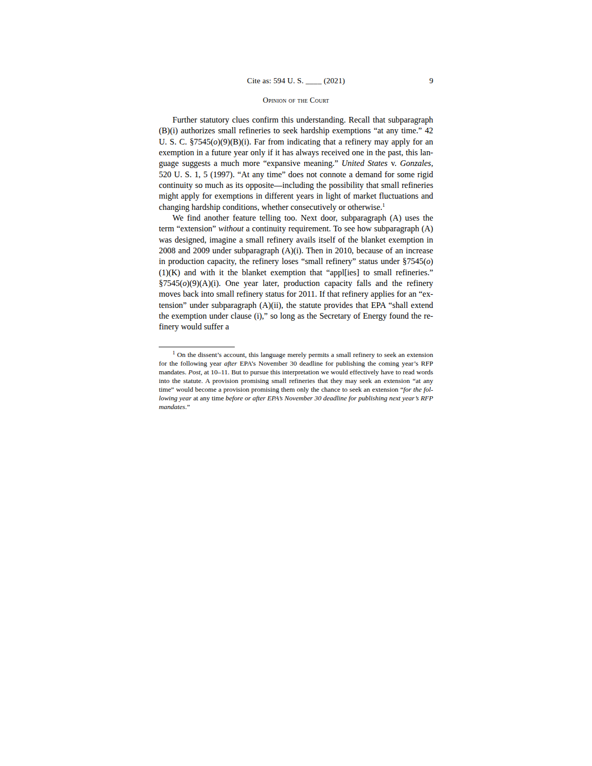Cite as: 594 U. S. ____ (2021) 9
Opinion of the Court
Further statutory clues confirm this understanding. Recall that subparagraph (B)(i) authorizes small refineries to seek hardship exemptions “at any time.” 42 U. S. C. §7545(o)(9)(B)(i). Far from indicating that a refinery may apply for an exemption in a future year only if it has always received one in the past, this language suggests a much more “expansive meaning.” United States v. Gonzales, 520 U. S. 1, 5 (1997). “At any time” does not connote a demand for some rigid continuity so much as its opposite—including the possibility that small refineries might apply for exemptions in different years in light of market fluctuations and changing hardship conditions, whether consecutively or otherwise.1
We find another feature telling too. Next door, subparagraph (A) uses the term “extension” without a continuity requirement. To see how subparagraph (A) was designed, imagine a small refinery avails itself of the blanket exemption in 2008 and 2009 under subparagraph (A)(i). Then in 2010, because of an increase in production capacity, the refinery loses “small refinery” status under §7545(o)(1)(K) and with it the blanket exemption that “appl[ies] to small refineries.” §7545(o)(9)(A)(i). One year later, production capacity falls and the refinery moves back into small refinery status for 2011. If that refinery applies for an “extension” under subparagraph (A)(ii), the statute provides that EPA “shall extend the exemption under clause (i),” so long as the Secretary of Energy found the refinery would suffer a
1 On the dissent’s account, this language merely permits a small refinery to seek an extension for the following year after EPA’s November 30 deadline for publishing the coming year’s RFP mandates. Post, at 10–11. But to pursue this interpretation we would effectively have to read words into the statute. A provision promising small refineries that they may seek an extension “at any time” would become a provision promising them only the chance to seek an extension “for the following year at any time before or after EPA’s November 30 deadline for publishing next year’s RFP mandates.”